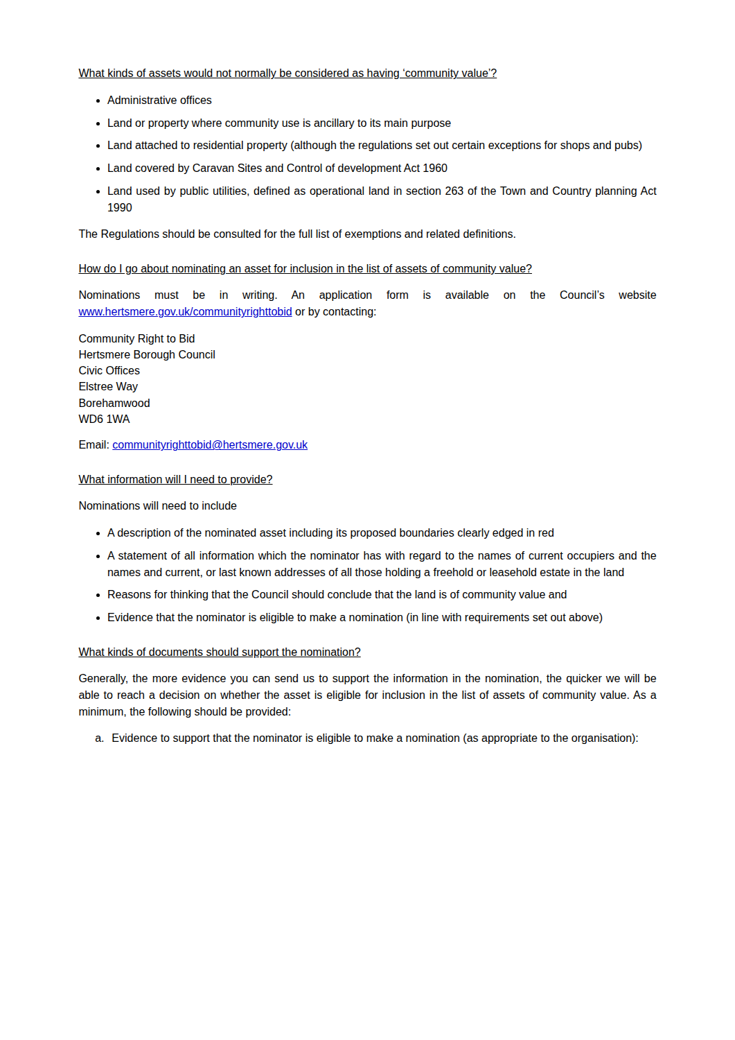What kinds of assets would not normally be considered as having ‘community value’?
Administrative offices
Land or property where community use is ancillary to its main purpose
Land attached to residential property (although the regulations set out certain exceptions for shops and pubs)
Land covered by Caravan Sites and Control of development Act 1960
Land used by public utilities, defined as operational land in section 263 of the Town and Country planning Act 1990
The Regulations should be consulted for the full list of exemptions and related definitions.
How do I go about nominating an asset for inclusion in the list of assets of community value?
Nominations must be in writing. An application form is available on the Council’s website www.hertsmere.gov.uk/communityrighttobid or by contacting:
Community Right to Bid
Hertsmere Borough Council
Civic Offices
Elstree Way
Borehamwood
WD6 1WA
Email: communityrighttobid@hertsmere.gov.uk
What information will I need to provide?
Nominations will need to include
A description of the nominated asset including its proposed boundaries clearly edged in red
A statement of all information which the nominator has with regard to the names of current occupiers and the names and current, or last known addresses of all those holding a freehold or leasehold estate in the land
Reasons for thinking that the Council should conclude that the land is of community value and
Evidence that the nominator is eligible to make a nomination (in line with requirements set out above)
What kinds of documents should support the nomination?
Generally, the more evidence you can send us to support the information in the nomination, the quicker we will be able to reach a decision on whether the asset is eligible for inclusion in the list of assets of community value. As a minimum, the following should be provided:
Evidence to support that the nominator is eligible to make a nomination (as appropriate to the organisation):